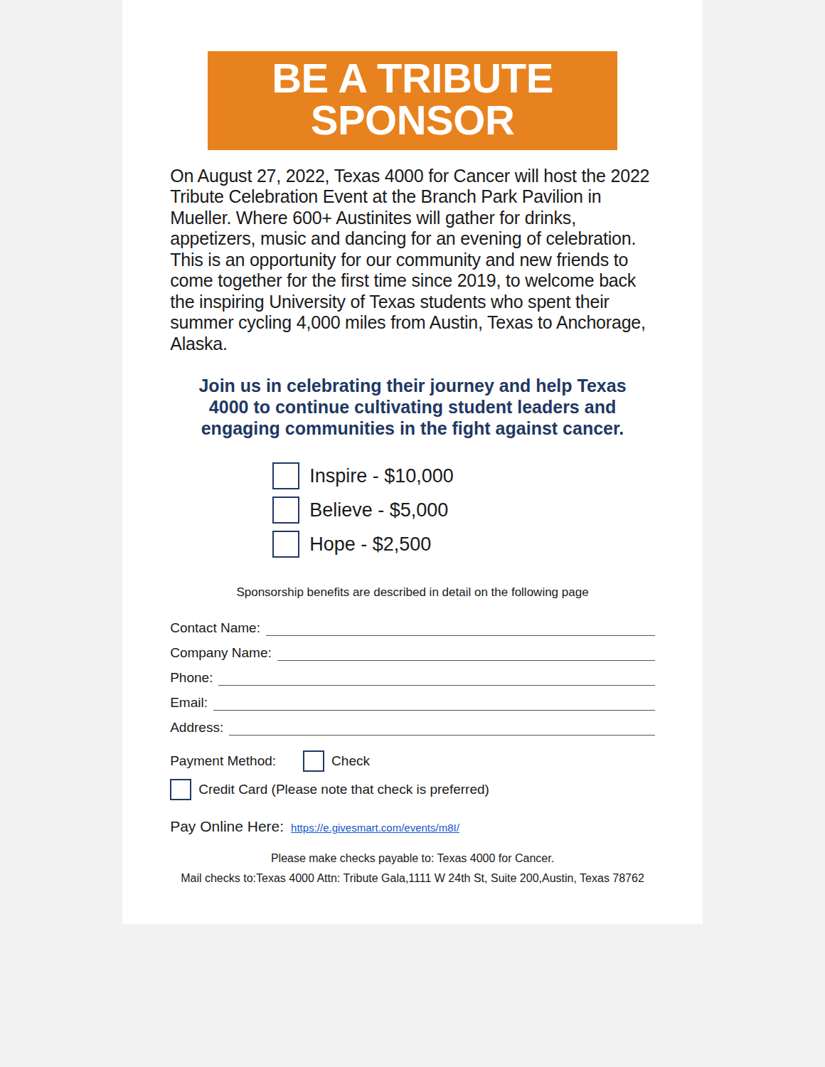Be a Tribute Sponsor
On August 27, 2022, Texas 4000 for Cancer will host the 2022 Tribute Celebration Event at the Branch Park Pavilion in Mueller. Where 600+ Austinites will gather for drinks, appetizers, music and dancing for an evening of celebration. This is an opportunity for our community and new friends to come together for the first time since 2019, to welcome back the inspiring University of Texas students who spent their summer cycling 4,000 miles from Austin, Texas to Anchorage, Alaska.
Join us in celebrating their journey and help Texas 4000 to continue cultivating student leaders and engaging communities in the fight against cancer.
Inspire - $10,000
Believe - $5,000
Hope - $2,500
Sponsorship benefits are described in detail on the following page
Contact Name:
Company Name:
Phone:
Email:
Address:
Payment Method: Check Credit Card (Please note that check is preferred)
Pay Online Here: https://e.givesmart.com/events/m8I/
Please make checks payable to: Texas 4000 for Cancer.
Mail checks to:Texas 4000 Attn: Tribute Gala,1111 W 24th St, Suite 200,Austin, Texas 78762